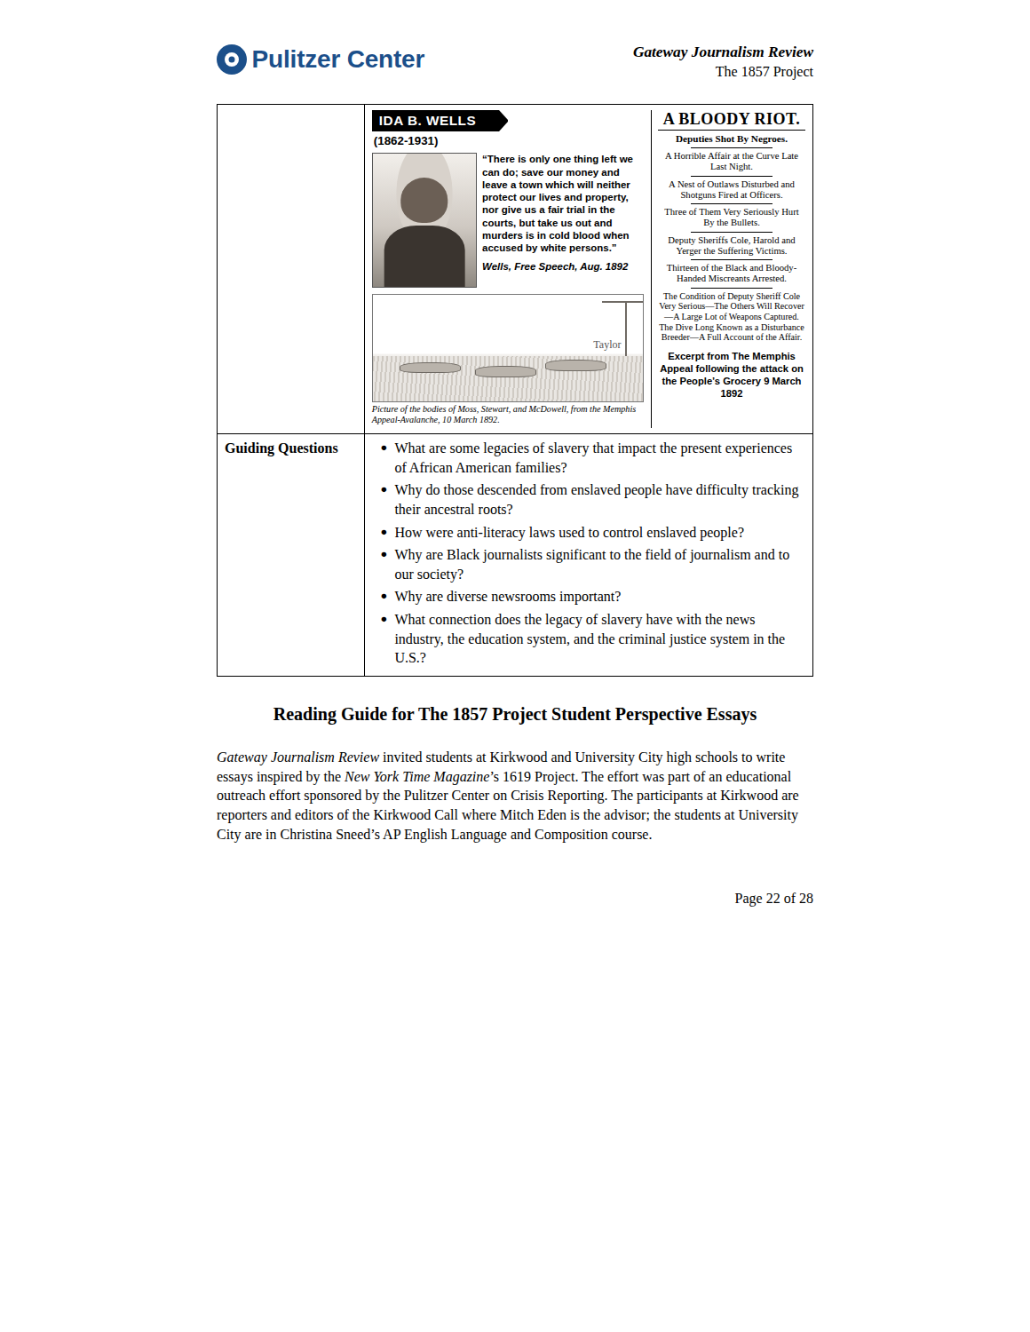Pulitzer Center
Gateway Journalism Review
The 1857 Project
| | IDA B. WELLS (1862-1931) “There is only one thing left we can do; save our money and leave a town which will neither protect our lives and property, nor give us a fair trial in the courts, but take us out and murders is in cold blood when accused by white persons.” Wells, Free Speech , Aug. 1892 Taylor Picture of the bodies of Moss, Stewart, and McDowell, from the Memphis Appeal-Avalanche, 10 March 1892. A BLOODY RIOT. Deputies Shot By Negroes. A Horrible Affair at the Curve Late Last Night. A Nest of Outlaws Disturbed and Shotguns Fired at Officers. Three of Them Very Seriously Hurt By the Bullets. Deputy Sheriffs Cole, Harold and Yerger the Suffering Victims. Thirteen of the Black and Bloody-Handed Miscreants Arrested. The Condition of Deputy Sheriff Cole Very Serious—The Others Will Recover—A Large Lot of Weapons Captured. The Dive Long Known as a Disturbance Breeder—A Full Account of the Affair. Excerpt from The Memphis Appeal following the attack on the People’s Grocery 9 March 1892 |
| Guiding Questions | What are some legacies of slavery that impact the present experiences of African American families? Why do those descended from enslaved people have difficulty tracking their ancestral roots? How were anti-literacy laws used to control enslaved people? Why are Black journalists significant to the field of journalism and to our society? Why are diverse newsrooms important? What connection does the legacy of slavery have with the news industry, the education system, and the criminal justice system in the U.S.? |
Reading Guide for The 1857 Project Student Perspective Essays
Gateway Journalism Review invited students at Kirkwood and University City high schools to write essays inspired by the New York Time Magazine’s 1619 Project. The effort was part of an educational outreach effort sponsored by the Pulitzer Center on Crisis Reporting. The participants at Kirkwood are reporters and editors of the Kirkwood Call where Mitch Eden is the advisor; the students at University City are in Christina Sneed’s AP English Language and Composition course.
Page 22 of 28